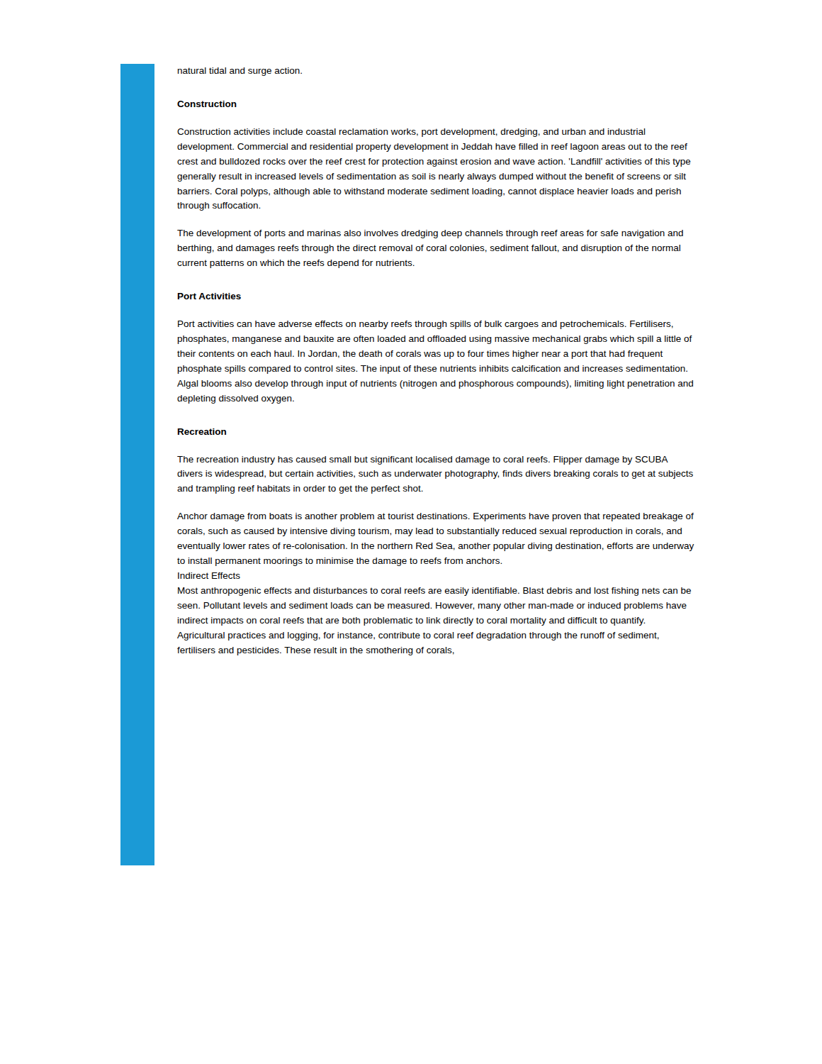natural tidal and surge action.
Construction
Construction activities include coastal reclamation works, port development, dredging, and urban and industrial development. Commercial and residential property development in Jeddah have filled in reef lagoon areas out to the reef crest and bulldozed rocks over the reef crest for protection against erosion and wave action. 'Landfill' activities of this type generally result in increased levels of sedimentation as soil is nearly always dumped without the benefit of screens or silt barriers. Coral polyps, although able to withstand moderate sediment loading, cannot displace heavier loads and perish through suffocation.
The development of ports and marinas also involves dredging deep channels through reef areas for safe navigation and berthing, and damages reefs through the direct removal of coral colonies, sediment fallout, and disruption of the normal current patterns on which the reefs depend for nutrients.
Port Activities
Port activities can have adverse effects on nearby reefs through spills of bulk cargoes and petrochemicals. Fertilisers, phosphates, manganese and bauxite are often loaded and offloaded using massive mechanical grabs which spill a little of their contents on each haul. In Jordan, the death of corals was up to four times higher near a port that had frequent phosphate spills compared to control sites. The input of these nutrients inhibits calcification and increases sedimentation. Algal blooms also develop through input of nutrients (nitrogen and phosphorous compounds), limiting light penetration and depleting dissolved oxygen.
Recreation
The recreation industry has caused small but significant localised damage to coral reefs. Flipper damage by SCUBA divers is widespread, but certain activities, such as underwater photography, finds divers breaking corals to get at subjects and trampling reef habitats in order to get the perfect shot.
Anchor damage from boats is another problem at tourist destinations. Experiments have proven that repeated breakage of corals, such as caused by intensive diving tourism, may lead to substantially reduced sexual reproduction in corals, and eventually lower rates of re-colonisation. In the northern Red Sea, another popular diving destination, efforts are underway to install permanent moorings to minimise the damage to reefs from anchors.
Indirect Effects
Most anthropogenic effects and disturbances to coral reefs are easily identifiable. Blast debris and lost fishing nets can be seen. Pollutant levels and sediment loads can be measured. However, many other man-made or induced problems have indirect impacts on coral reefs that are both problematic to link directly to coral mortality and difficult to quantify. Agricultural practices and logging, for instance, contribute to coral reef degradation through the runoff of sediment, fertilisers and pesticides. These result in the smothering of corals,